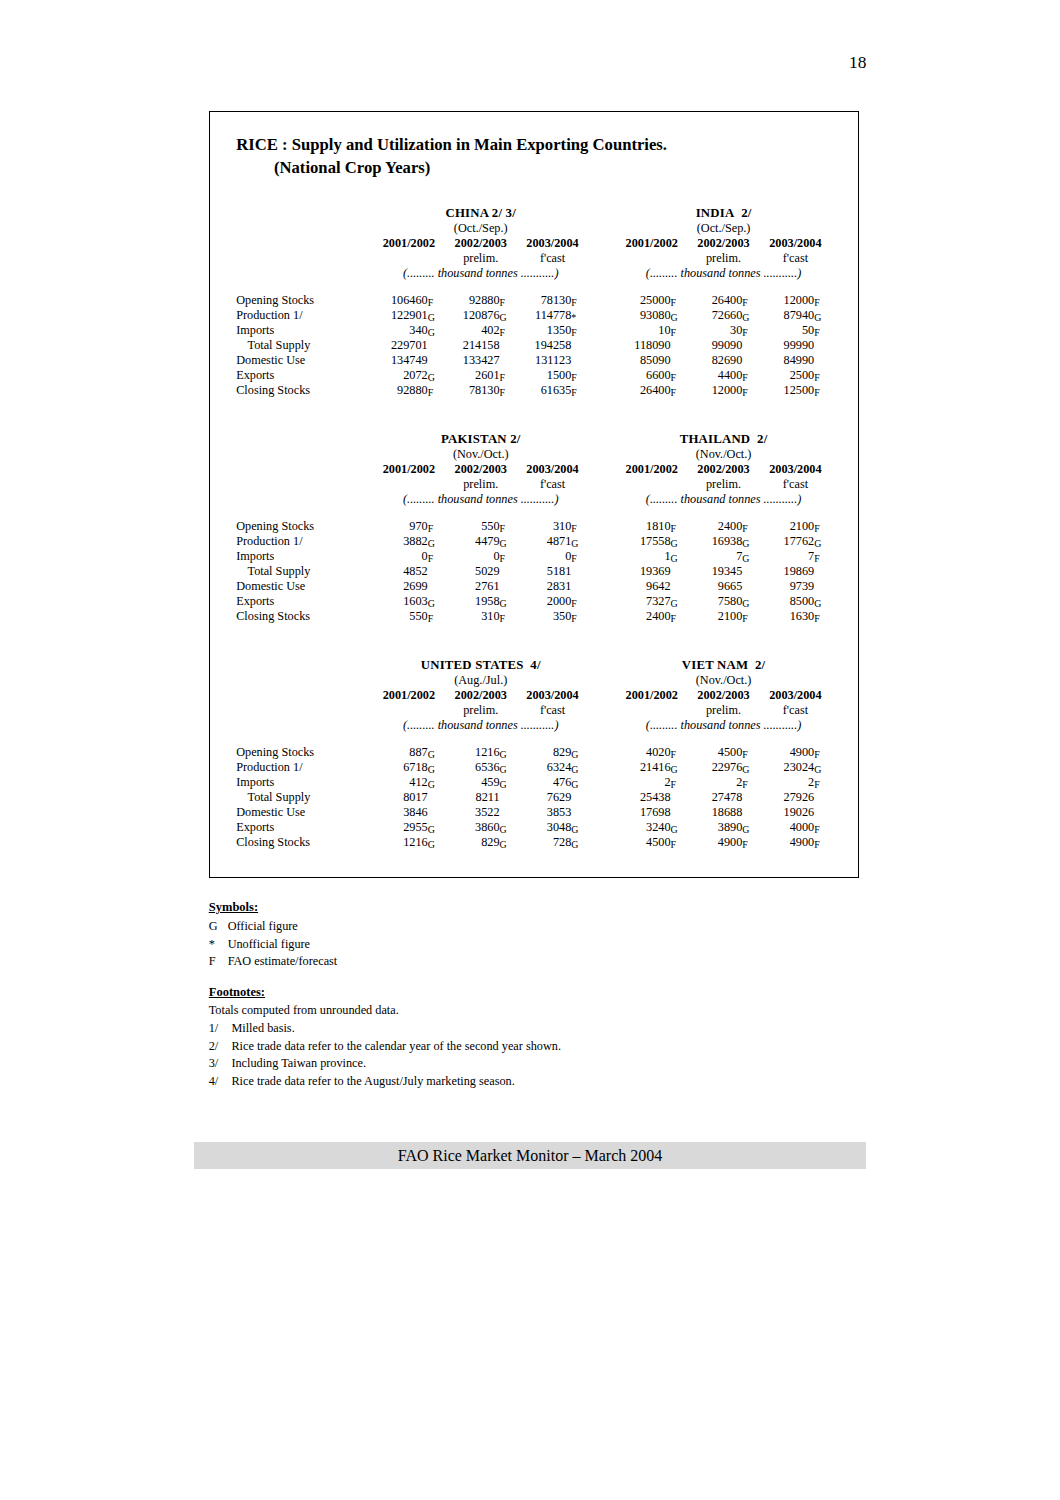18
RICE : Supply and Utilization in Main Exporting Countries. (National Crop Years)
| | CHINA 2/ 3/ | | INDIA 2/ |
| | (Oct./Sep.) | | (Oct./Sep.) |
| | 2001/2002 | 2002/2003 | 2003/2004 | | 2001/2002 | 2002/2003 | 2003/2004 |
| | | prelim. | f'cast | | | prelim. | f'cast |
| | (......... thousand tonnes ...........) | | (......... thousand tonnes ...........) |
| Opening Stocks | 106460 | F | 92880 | F | 78130 | F | | 25000 | F | 26400 | F | 12000 | F |
| Production 1/ | 122901 | G | 120876 | G | 114778 | * | | 93080 | G | 72660 | G | 87940 | G |
| Imports | 340 | G | 402 | F | 1350 | F | | 10 | F | 30 | F | 50 | F |
| Total Supply | 229701 | | 214158 | | 194258 | | | 118090 | | 99090 | | 99990 | |
| Domestic Use | 134749 | | 133427 | | 131123 | | | 85090 | | 82690 | | 84990 | |
| Exports | 2072 | G | 2601 | F | 1500 | F | | 6600 | F | 4400 | F | 2500 | F |
| Closing Stocks | 92880 | F | 78130 | F | 61635 | F | | 26400 | F | 12000 | F | 12500 | F |
| | PAKISTAN 2/ | | THAILAND 2/ |
| | (Nov./Oct.) | | (Nov./Oct.) |
| | 2001/2002 | 2002/2003 | 2003/2004 | | 2001/2002 | 2002/2003 | 2003/2004 |
| | | prelim. | f'cast | | | prelim. | f'cast |
| | (......... thousand tonnes ...........) | | (......... thousand tonnes ...........) |
| Opening Stocks | 970 | F | 550 | F | 310 | F | | 1810 | F | 2400 | F | 2100 | F |
| Production 1/ | 3882 | G | 4479 | G | 4871 | G | | 17558 | G | 16938 | G | 17762 | G |
| Imports | 0 | F | 0 | F | 0 | F | | 1 | G | 7 | G | 7 | F |
| Total Supply | 4852 | | 5029 | | 5181 | | | 19369 | | 19345 | | 19869 | |
| Domestic Use | 2699 | | 2761 | | 2831 | | | 9642 | | 9665 | | 9739 | |
| Exports | 1603 | G | 1958 | G | 2000 | F | | 7327 | G | 7580 | G | 8500 | G |
| Closing Stocks | 550 | F | 310 | F | 350 | F | | 2400 | F | 2100 | F | 1630 | F |
| | UNITED STATES 4/ | | VIET NAM 2/ |
| | (Aug./Jul.) | | (Nov./Oct.) |
| | 2001/2002 | 2002/2003 | 2003/2004 | | 2001/2002 | 2002/2003 | 2003/2004 |
| | | prelim. | f'cast | | | prelim. | f'cast |
| | (......... thousand tonnes ...........) | | (......... thousand tonnes ...........) |
| Opening Stocks | 887 | G | 1216 | G | 829 | G | | 4020 | F | 4500 | F | 4900 | F |
| Production 1/ | 6718 | G | 6536 | G | 6324 | G | | 21416 | G | 22976 | G | 23024 | G |
| Imports | 412 | G | 459 | G | 476 | G | | 2 | F | 2 | F | 2 | F |
| Total Supply | 8017 | | 8211 | | 7629 | | | 25438 | | 27478 | | 27926 | |
| Domestic Use | 3846 | | 3522 | | 3853 | | | 17698 | | 18688 | | 19026 | |
| Exports | 2955 | G | 3860 | G | 3048 | G | | 3240 | G | 3890 | G | 4000 | F |
| Closing Stocks | 1216 | G | 829 | G | 728 | G | | 4500 | F | 4900 | F | 4900 | F |
Symbols:
GOfficial figure
*Unofficial figure
FFAO estimate/forecast
Footnotes:
Totals computed from unrounded data.
1/Milled basis.
2/Rice trade data refer to the calendar year of the second year shown.
3/Including Taiwan province.
4/Rice trade data refer to the August/July marketing season.
FAO Rice Market Monitor – March 2004